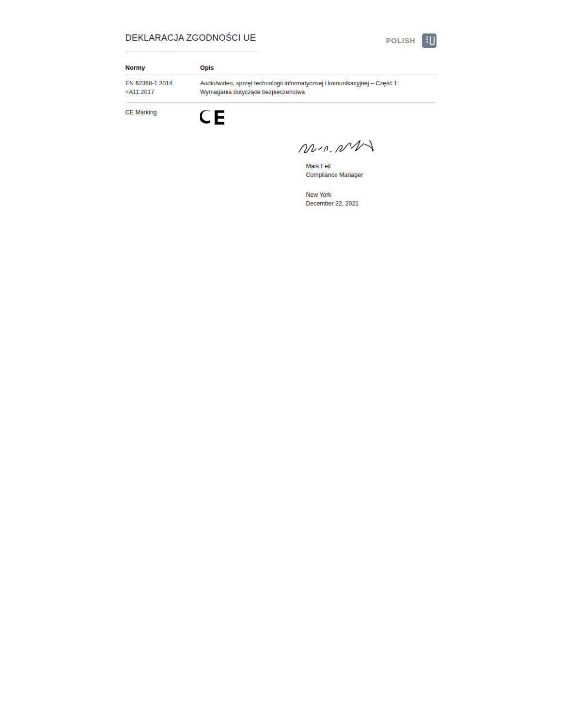DEKLARACJA ZGODNOŚCI UE
POLISH
| Normy | Opis |
| --- | --- |
| EN 62368-1 2014 +A11:2017 | Audio/wideo, sprzęt technologii informatycznej i komunikacyjnej – Część 1: Wymagania dotyczące bezpieczeństwa |
| CE Marking | |
Mark Feil
Compliance Manager
New York
December 22, 2021